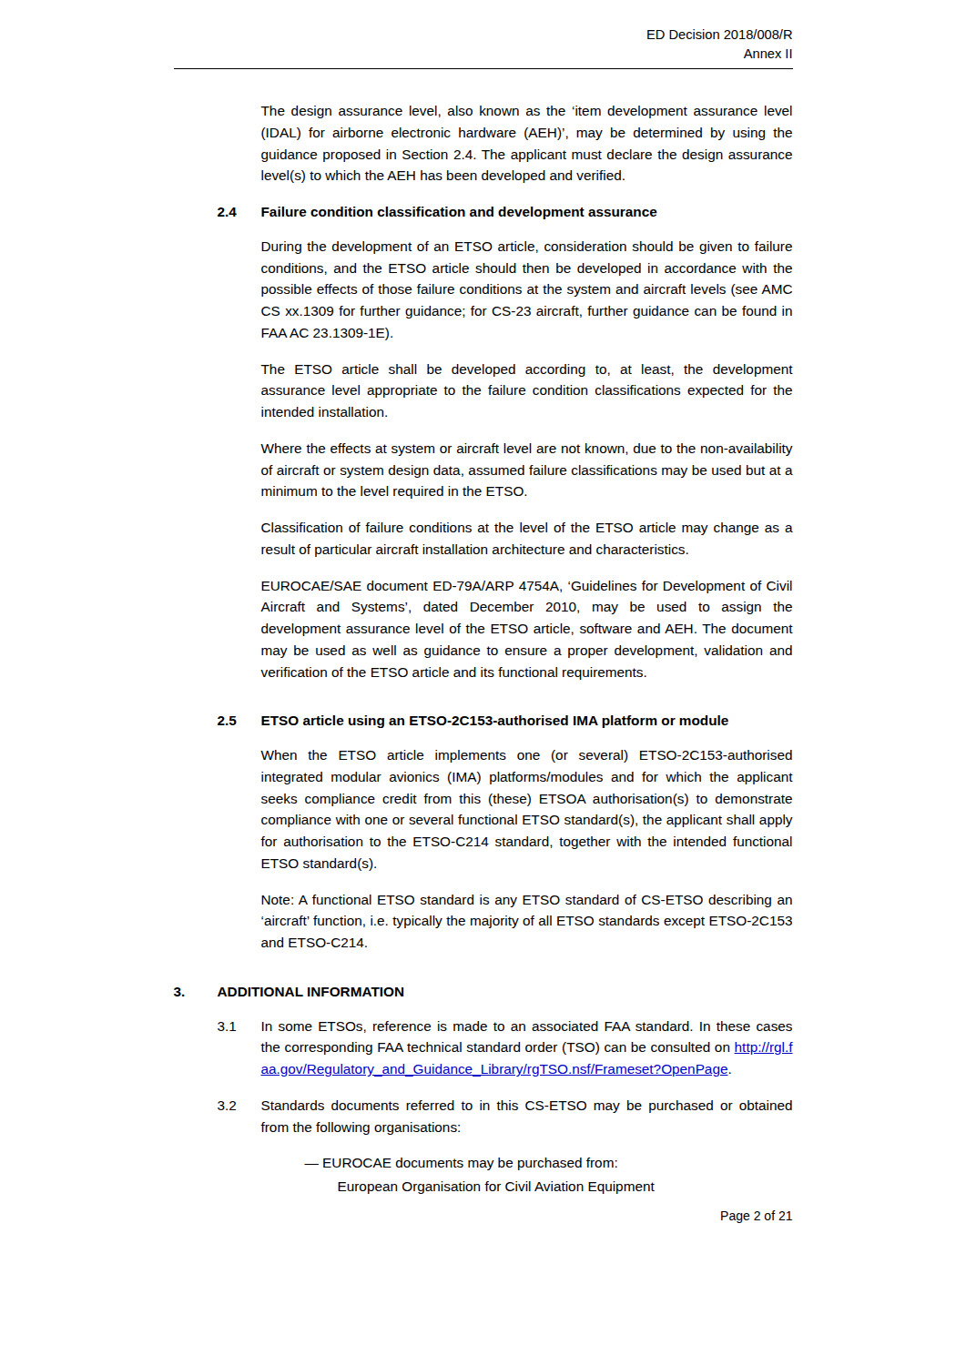ED Decision 2018/008/R Annex II
The design assurance level, also known as the ‘item development assurance level (IDAL) for airborne electronic hardware (AEH)’, may be determined by using the guidance proposed in Section 2.4. The applicant must declare the design assurance level(s) to which the AEH has been developed and verified.
2.4 Failure condition classification and development assurance
During the development of an ETSO article, consideration should be given to failure conditions, and the ETSO article should then be developed in accordance with the possible effects of those failure conditions at the system and aircraft levels (see AMC CS xx.1309 for further guidance; for CS-23 aircraft, further guidance can be found in FAA AC 23.1309-1E).
The ETSO article shall be developed according to, at least, the development assurance level appropriate to the failure condition classifications expected for the intended installation.
Where the effects at system or aircraft level are not known, due to the non-availability of aircraft or system design data, assumed failure classifications may be used but at a minimum to the level required in the ETSO.
Classification of failure conditions at the level of the ETSO article may change as a result of particular aircraft installation architecture and characteristics.
EUROCAE/SAE document ED-79A/ARP 4754A, ‘Guidelines for Development of Civil Aircraft and Systems’, dated December 2010, may be used to assign the development assurance level of the ETSO article, software and AEH. The document may be used as well as guidance to ensure a proper development, validation and verification of the ETSO article and its functional requirements.
2.5 ETSO article using an ETSO-2C153-authorised IMA platform or module
When the ETSO article implements one (or several) ETSO-2C153-authorised integrated modular avionics (IMA) platforms/modules and for which the applicant seeks compliance credit from this (these) ETSOA authorisation(s) to demonstrate compliance with one or several functional ETSO standard(s), the applicant shall apply for authorisation to the ETSO-C214 standard, together with the intended functional ETSO standard(s).
Note: A functional ETSO standard is any ETSO standard of CS-ETSO describing an ‘aircraft’ function, i.e. typically the majority of all ETSO standards except ETSO-2C153 and ETSO-C214.
3. ADDITIONAL INFORMATION
3.1 In some ETSOs, reference is made to an associated FAA standard. In these cases the corresponding FAA technical standard order (TSO) can be consulted on http://rgl.faa.gov/Regulatory_and_Guidance_Library/rgTSO.nsf/Frameset?OpenPage.
3.2 Standards documents referred to in this CS-ETSO may be purchased or obtained from the following organisations:
— EUROCAE documents may be purchased from:
European Organisation for Civil Aviation Equipment
Page 2 of 21